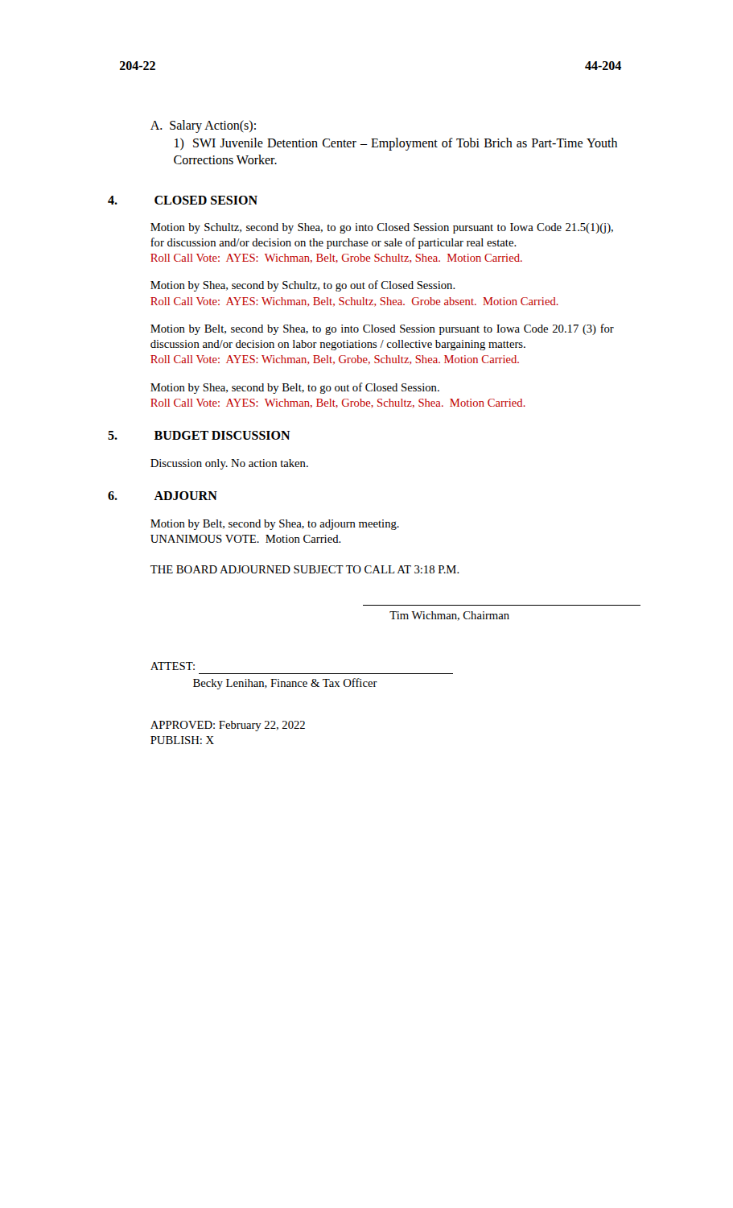204-22
44-204
A. Salary Action(s):
1) SWI Juvenile Detention Center – Employment of Tobi Brich as Part-Time Youth Corrections Worker.
4. CLOSED SESION
Motion by Schultz, second by Shea, to go into Closed Session pursuant to Iowa Code 21.5(1)(j), for discussion and/or decision on the purchase or sale of particular real estate.
Roll Call Vote: AYES: Wichman, Belt, Grobe Schultz, Shea. Motion Carried.
Motion by Shea, second by Schultz, to go out of Closed Session.
Roll Call Vote: AYES: Wichman, Belt, Schultz, Shea. Grobe absent. Motion Carried.
Motion by Belt, second by Shea, to go into Closed Session pursuant to Iowa Code 20.17 (3) for discussion and/or decision on labor negotiations / collective bargaining matters.
Roll Call Vote: AYES: Wichman, Belt, Grobe, Schultz, Shea. Motion Carried.
Motion by Shea, second by Belt, to go out of Closed Session.
Roll Call Vote: AYES: Wichman, Belt, Grobe, Schultz, Shea. Motion Carried.
5. BUDGET DISCUSSION
Discussion only. No action taken.
6. ADJOURN
Motion by Belt, second by Shea, to adjourn meeting.
UNANIMOUS VOTE. Motion Carried.
THE BOARD ADJOURNED SUBJECT TO CALL AT 3:18 P.M.
Tim Wichman, Chairman
ATTEST:
Becky Lenihan, Finance & Tax Officer
APPROVED: February 22, 2022
PUBLISH: X